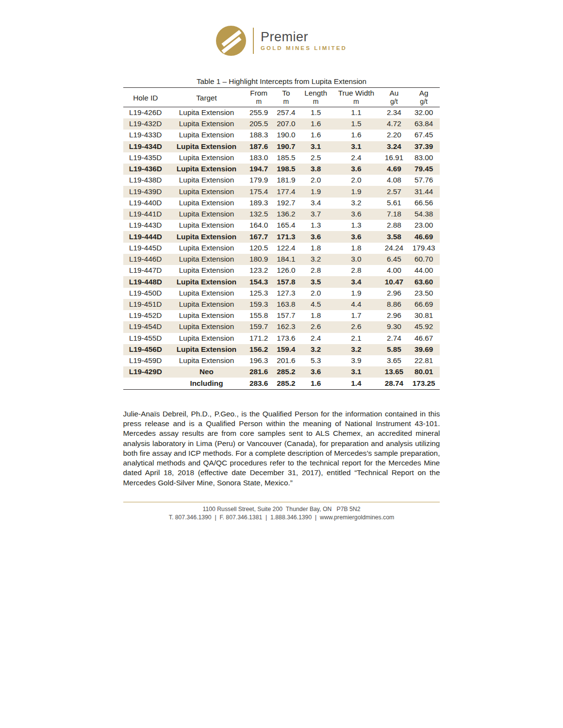Premier
GOLD MINES LIMITED
Table 1 – Highlight Intercepts from Lupita Extension
| Hole ID | Target | From m | To m | Length m | True Width m | Au g/t | Ag g/t |
| --- | --- | --- | --- | --- | --- | --- | --- |
| L19-426D | Lupita Extension | 255.9 | 257.4 | 1.5 | 1.1 | 2.34 | 32.00 |
| L19-432D | Lupita Extension | 205.5 | 207.0 | 1.6 | 1.5 | 4.72 | 63.84 |
| L19-433D | Lupita Extension | 188.3 | 190.0 | 1.6 | 1.6 | 2.20 | 67.45 |
| L19-434D | Lupita Extension | 187.6 | 190.7 | 3.1 | 3.1 | 3.24 | 37.39 |
| L19-435D | Lupita Extension | 183.0 | 185.5 | 2.5 | 2.4 | 16.91 | 83.00 |
| L19-436D | Lupita Extension | 194.7 | 198.5 | 3.8 | 3.6 | 4.69 | 79.45 |
| L19-438D | Lupita Extension | 179.9 | 181.9 | 2.0 | 2.0 | 4.08 | 57.76 |
| L19-439D | Lupita Extension | 175.4 | 177.4 | 1.9 | 1.9 | 2.57 | 31.44 |
| L19-440D | Lupita Extension | 189.3 | 192.7 | 3.4 | 3.2 | 5.61 | 66.56 |
| L19-441D | Lupita Extension | 132.5 | 136.2 | 3.7 | 3.6 | 7.18 | 54.38 |
| L19-443D | Lupita Extension | 164.0 | 165.4 | 1.3 | 1.3 | 2.88 | 23.00 |
| L19-444D | Lupita Extension | 167.7 | 171.3 | 3.6 | 3.6 | 3.58 | 46.69 |
| L19-445D | Lupita Extension | 120.5 | 122.4 | 1.8 | 1.8 | 24.24 | 179.43 |
| L19-446D | Lupita Extension | 180.9 | 184.1 | 3.2 | 3.0 | 6.45 | 60.70 |
| L19-447D | Lupita Extension | 123.2 | 126.0 | 2.8 | 2.8 | 4.00 | 44.00 |
| L19-448D | Lupita Extension | 154.3 | 157.8 | 3.5 | 3.4 | 10.47 | 63.60 |
| L19-450D | Lupita Extension | 125.3 | 127.3 | 2.0 | 1.9 | 2.96 | 23.50 |
| L19-451D | Lupita Extension | 159.3 | 163.8 | 4.5 | 4.4 | 8.86 | 66.69 |
| L19-452D | Lupita Extension | 155.8 | 157.7 | 1.8 | 1.7 | 2.96 | 30.81 |
| L19-454D | Lupita Extension | 159.7 | 162.3 | 2.6 | 2.6 | 9.30 | 45.92 |
| L19-455D | Lupita Extension | 171.2 | 173.6 | 2.4 | 2.1 | 2.74 | 46.67 |
| L19-456D | Lupita Extension | 156.2 | 159.4 | 3.2 | 3.2 | 5.85 | 39.69 |
| L19-459D | Lupita Extension | 196.3 | 201.6 | 5.3 | 3.9 | 3.65 | 22.81 |
| L19-429D | Neo | 281.6 | 285.2 | 3.6 | 3.1 | 13.65 | 80.01 |
| | Including | 283.6 | 285.2 | 1.6 | 1.4 | 28.74 | 173.25 |
Julie-Anaïs Debreil, Ph.D., P.Geo., is the Qualified Person for the information contained in this press release and is a Qualified Person within the meaning of National Instrument 43-101. Mercedes assay results are from core samples sent to ALS Chemex, an accredited mineral analysis laboratory in Lima (Peru) or Vancouver (Canada), for preparation and analysis utilizing both fire assay and ICP methods. For a complete description of Mercedes’s sample preparation, analytical methods and QA/QC procedures refer to the technical report for the Mercedes Mine dated April 18, 2018 (effective date December 31, 2017), entitled “Technical Report on the Mercedes Gold-Silver Mine, Sonora State, Mexico.”
1100 Russell Street, Suite 200 Thunder Bay, ON P7B 5N2
T. 807.346.1390 | F. 807.346.1381 | 1.888.346.1390 | www.premiergoldmines.com